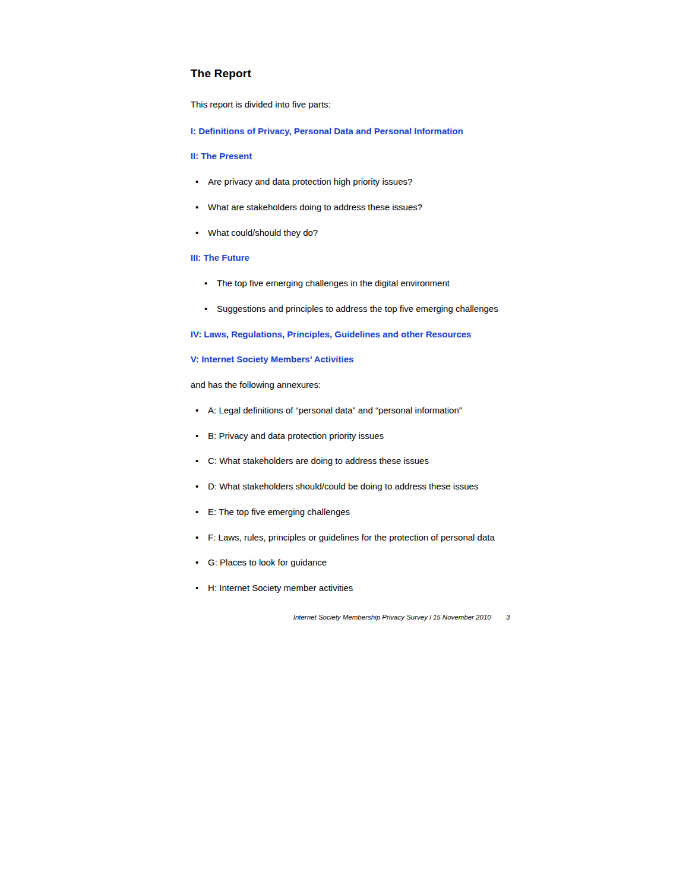The Report
This report is divided into five parts:
I: Definitions of Privacy, Personal Data and Personal Information
II: The Present
Are privacy and data protection high priority issues?
What are stakeholders doing to address these issues?
What could/should they do?
III: The Future
The top five emerging challenges in the digital environment
Suggestions and principles to address the top five emerging challenges
IV: Laws, Regulations, Principles, Guidelines and other Resources
V: Internet Society Members’ Activities
and has the following annexures:
A: Legal definitions of “personal data” and “personal information”
B: Privacy and data protection priority issues
C: What stakeholders are doing to address these issues
D: What stakeholders should/could be doing to address these issues
E: The top five emerging challenges
F: Laws, rules, principles or guidelines for the protection of personal data
G: Places to look for guidance
H: Internet Society member activities
Internet Society Membership Privacy Survey l 15 November 20103